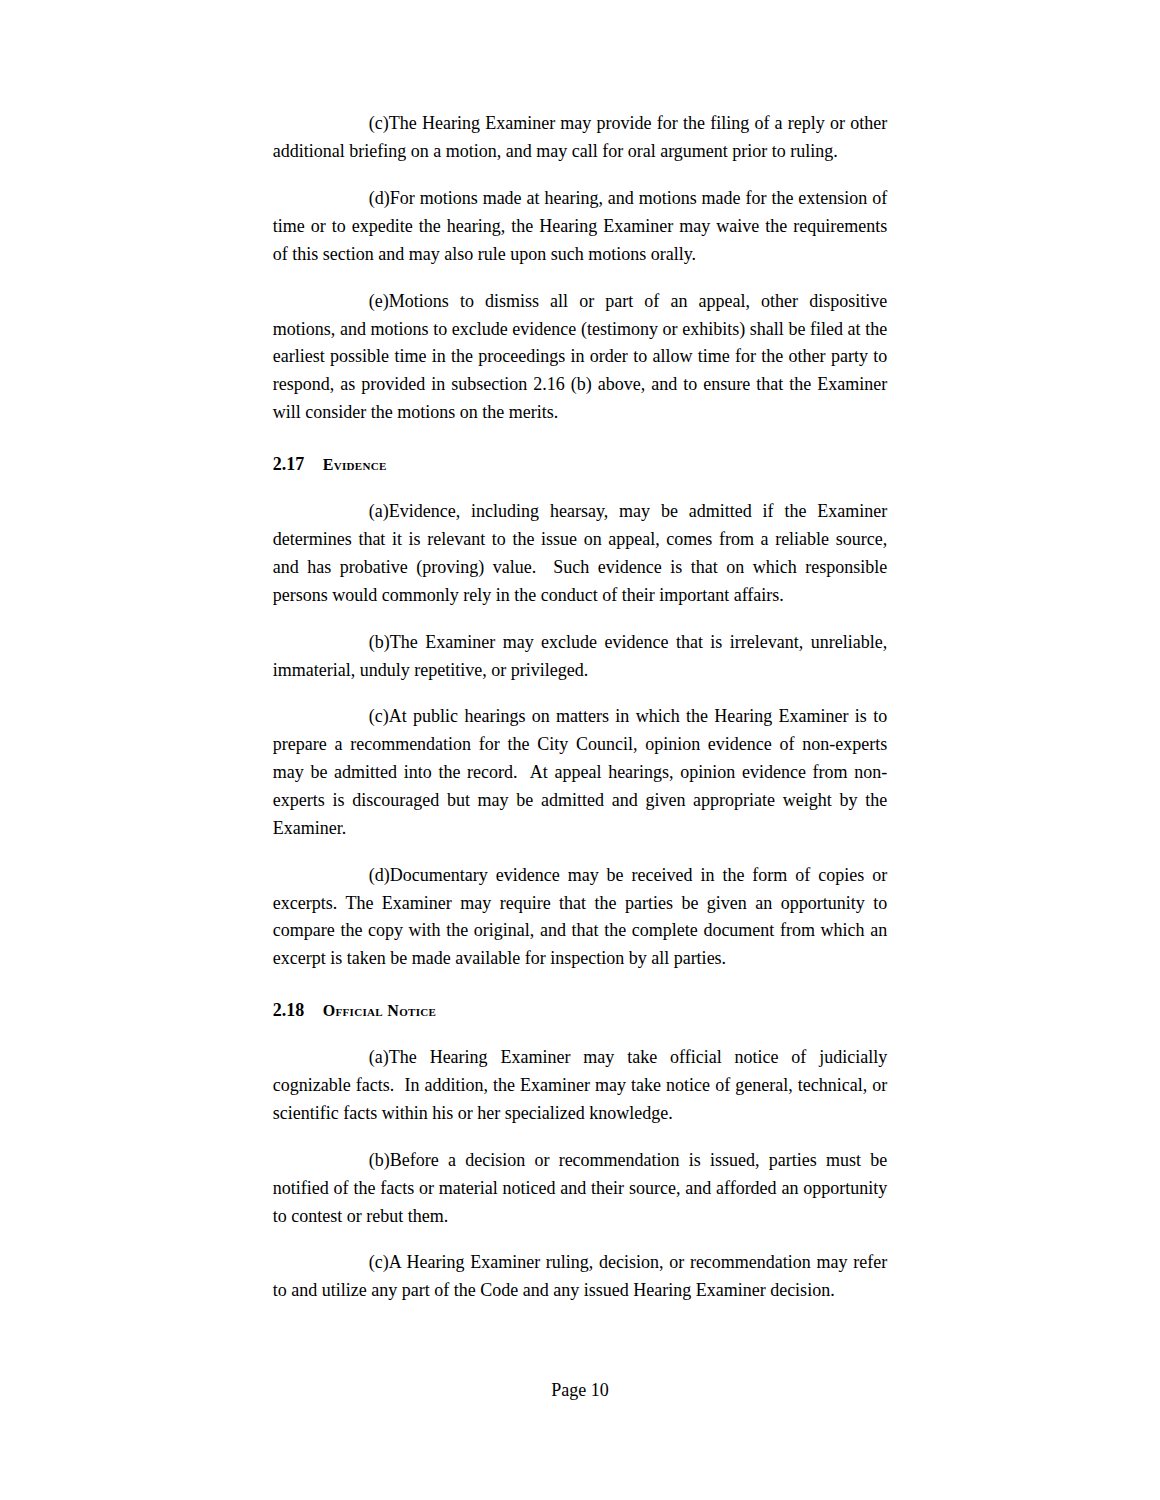(c) The Hearing Examiner may provide for the filing of a reply or other additional briefing on a motion, and may call for oral argument prior to ruling.
(d) For motions made at hearing, and motions made for the extension of time or to expedite the hearing, the Hearing Examiner may waive the requirements of this section and may also rule upon such motions orally.
(e) Motions to dismiss all or part of an appeal, other dispositive motions, and motions to exclude evidence (testimony or exhibits) shall be filed at the earliest possible time in the proceedings in order to allow time for the other party to respond, as provided in subsection 2.16 (b) above, and to ensure that the Examiner will consider the motions on the merits.
2.17 Evidence
(a) Evidence, including hearsay, may be admitted if the Examiner determines that it is relevant to the issue on appeal, comes from a reliable source, and has probative (proving) value. Such evidence is that on which responsible persons would commonly rely in the conduct of their important affairs.
(b) The Examiner may exclude evidence that is irrelevant, unreliable, immaterial, unduly repetitive, or privileged.
(c) At public hearings on matters in which the Hearing Examiner is to prepare a recommendation for the City Council, opinion evidence of non-experts may be admitted into the record. At appeal hearings, opinion evidence from non-experts is discouraged but may be admitted and given appropriate weight by the Examiner.
(d) Documentary evidence may be received in the form of copies or excerpts. The Examiner may require that the parties be given an opportunity to compare the copy with the original, and that the complete document from which an excerpt is taken be made available for inspection by all parties.
2.18 Official Notice
(a) The Hearing Examiner may take official notice of judicially cognizable facts. In addition, the Examiner may take notice of general, technical, or scientific facts within his or her specialized knowledge.
(b) Before a decision or recommendation is issued, parties must be notified of the facts or material noticed and their source, and afforded an opportunity to contest or rebut them.
(c) A Hearing Examiner ruling, decision, or recommendation may refer to and utilize any part of the Code and any issued Hearing Examiner decision.
Page 10